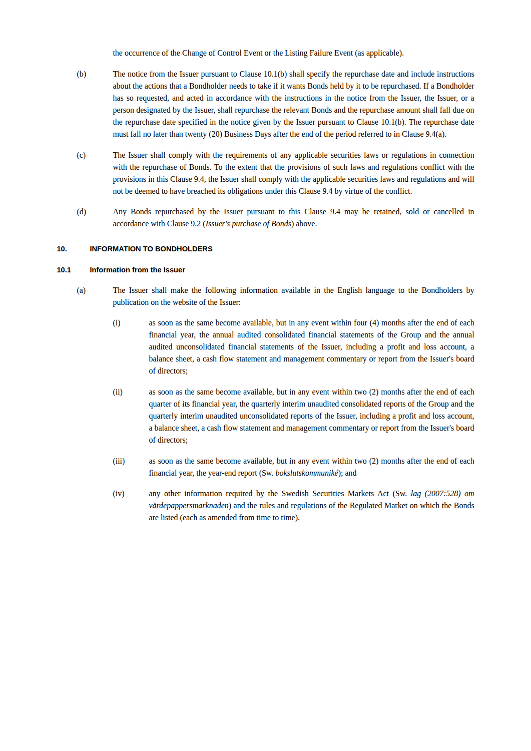the occurrence of the Change of Control Event or the Listing Failure Event (as applicable).
(b)
The notice from the Issuer pursuant to Clause 10.1(b) shall specify the repurchase date and include instructions about the actions that a Bondholder needs to take if it wants Bonds held by it to be repurchased. If a Bondholder has so requested, and acted in accordance with the instructions in the notice from the Issuer, the Issuer, or a person designated by the Issuer, shall repurchase the relevant Bonds and the repurchase amount shall fall due on the repurchase date specified in the notice given by the Issuer pursuant to Clause 10.1(b). The repurchase date must fall no later than twenty (20) Business Days after the end of the period referred to in Clause 9.4(a).
(c)
The Issuer shall comply with the requirements of any applicable securities laws or regulations in connection with the repurchase of Bonds. To the extent that the provisions of such laws and regulations conflict with the provisions in this Clause 9.4, the Issuer shall comply with the applicable securities laws and regulations and will not be deemed to have breached its obligations under this Clause 9.4 by virtue of the conflict.
(d)
Any Bonds repurchased by the Issuer pursuant to this Clause 9.4 may be retained, sold or cancelled in accordance with Clause 9.2 (Issuer's purchase of Bonds) above.
10. INFORMATION TO BONDHOLDERS
10.1 Information from the Issuer
(a)
The Issuer shall make the following information available in the English language to the Bondholders by publication on the website of the Issuer:
(i)
as soon as the same become available, but in any event within four (4) months after the end of each financial year, the annual audited consolidated financial statements of the Group and the annual audited unconsolidated financial statements of the Issuer, including a profit and loss account, a balance sheet, a cash flow statement and management commentary or report from the Issuer's board of directors;
(ii)
as soon as the same become available, but in any event within two (2) months after the end of each quarter of its financial year, the quarterly interim unaudited consolidated reports of the Group and the quarterly interim unaudited unconsolidated reports of the Issuer, including a profit and loss account, a balance sheet, a cash flow statement and management commentary or report from the Issuer's board of directors;
(iii)
as soon as the same become available, but in any event within two (2) months after the end of each financial year, the year-end report (Sw. bokslutskommuniké); and
(iv)
any other information required by the Swedish Securities Markets Act (Sw. lag (2007:528) om värdepappersmarknaden) and the rules and regulations of the Regulated Market on which the Bonds are listed (each as amended from time to time).